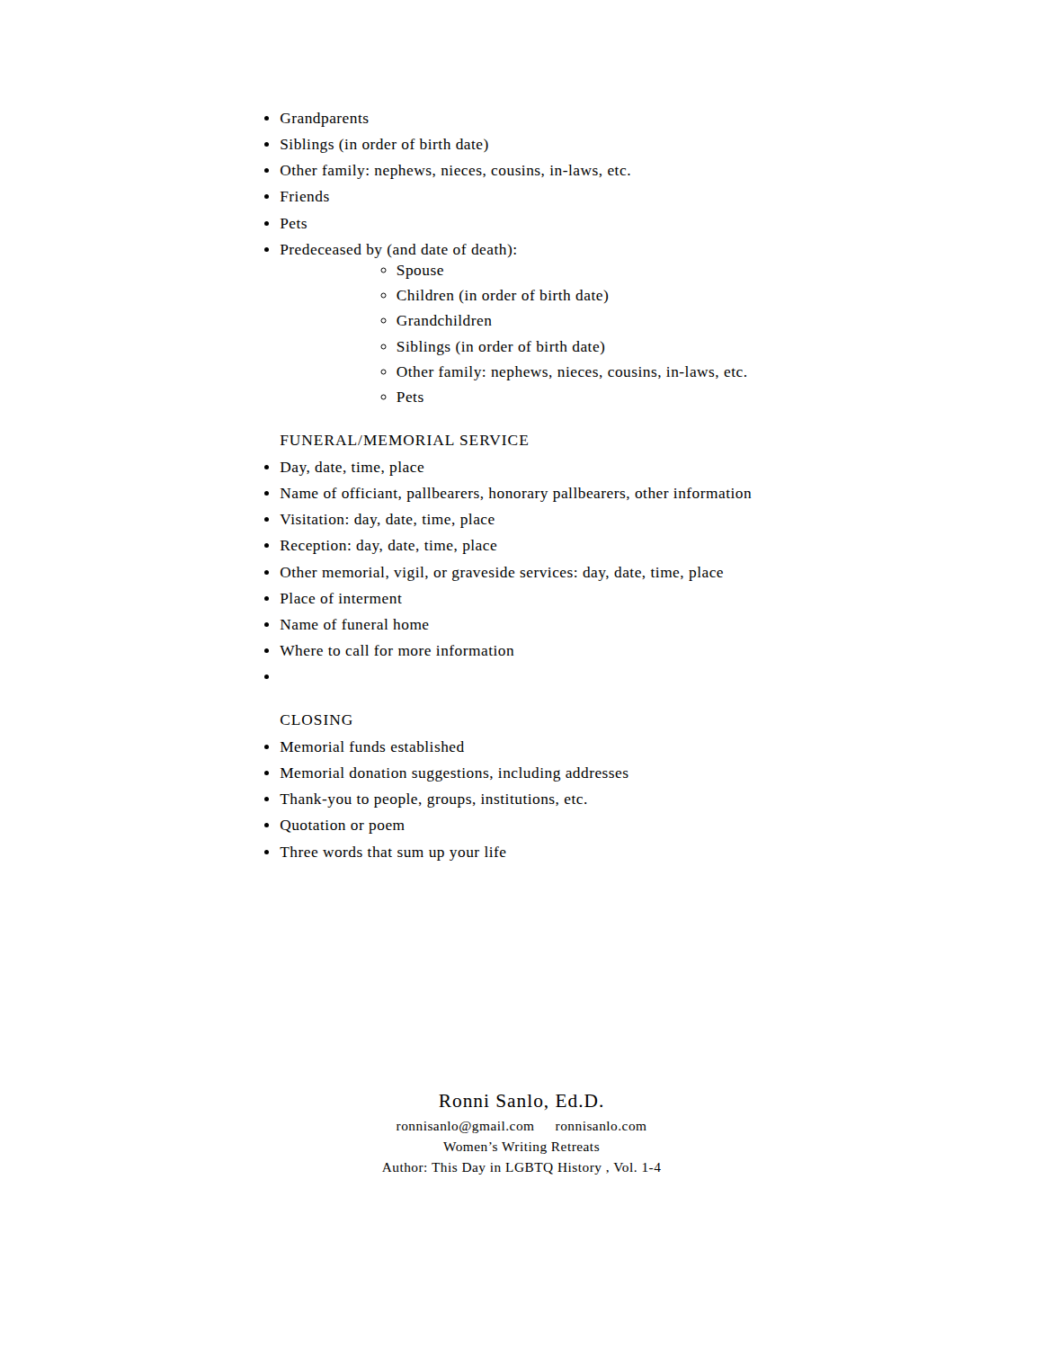Grandparents
Siblings (in order of birth date)
Other family: nephews, nieces, cousins, in-laws, etc.
Friends
Pets
Predeceased by (and date of death):
Spouse
Children (in order of birth date)
Grandchildren
Siblings (in order of birth date)
Other family: nephews, nieces, cousins, in-laws, etc.
Pets
FUNERAL/MEMORIAL SERVICE
Day, date, time, place
Name of officiant, pallbearers, honorary pallbearers, other information
Visitation: day, date, time, place
Reception: day, date, time, place
Other memorial, vigil, or graveside services: day, date, time, place
Place of interment
Name of funeral home
Where to call for more information
CLOSING
Memorial funds established
Memorial donation suggestions, including addresses
Thank-you to people, groups, institutions, etc.
Quotation or poem
Three words that sum up your life
Ronni Sanlo, Ed.D.
ronnisanlo@gmail.com ronnisanlo.com
Women’s Writing Retreats
Author: This Day in LGBTQ History , Vol. 1-4